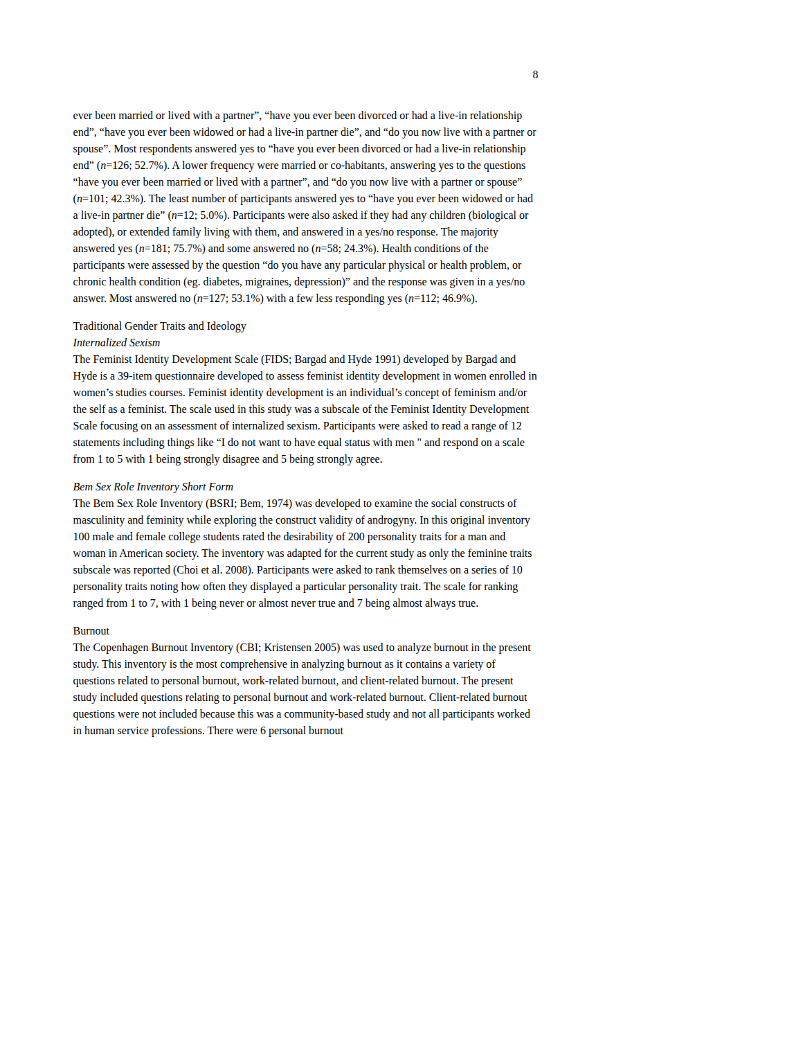8
ever been married or lived with a partner”, “have you ever been divorced or had a live-in relationship end”, “have you ever been widowed or had a live-in partner die”, and “do you now live with a partner or spouse”. Most respondents answered yes to “have you ever been divorced or had a live-in relationship end” (n=126; 52.7%). A lower frequency were married or co-habitants, answering yes to the questions “have you ever been married or lived with a partner”, and “do you now live with a partner or spouse” (n=101; 42.3%). The least number of participants answered yes to “have you ever been widowed or had a live-in partner die” (n=12; 5.0%). Participants were also asked if they had any children (biological or adopted), or extended family living with them, and answered in a yes/no response. The majority answered yes (n=181; 75.7%) and some answered no (n=58; 24.3%). Health conditions of the participants were assessed by the question “do you have any particular physical or health problem, or chronic health condition (eg. diabetes, migraines, depression)” and the response was given in a yes/no answer. Most answered no (n=127; 53.1%) with a few less responding yes (n=112; 46.9%).
Traditional Gender Traits and Ideology
Internalized Sexism
The Feminist Identity Development Scale (FIDS; Bargad and Hyde 1991) developed by Bargad and Hyde is a 39-item questionnaire developed to assess feminist identity development in women enrolled in women’s studies courses. Feminist identity development is an individual’s concept of feminism and/or the self as a feminist. The scale used in this study was a subscale of the Feminist Identity Development Scale focusing on an assessment of internalized sexism. Participants were asked to read a range of 12 statements including things like “I do not want to have equal status with men " and respond on a scale from 1 to 5 with 1 being strongly disagree and 5 being strongly agree.
Bem Sex Role Inventory Short Form
The Bem Sex Role Inventory (BSRI; Bem, 1974) was developed to examine the social constructs of masculinity and feminity while exploring the construct validity of androgyny. In this original inventory 100 male and female college students rated the desirability of 200 personality traits for a man and woman in American society. The inventory was adapted for the current study as only the feminine traits subscale was reported (Choi et al. 2008). Participants were asked to rank themselves on a series of 10 personality traits noting how often they displayed a particular personality trait. The scale for ranking ranged from 1 to 7, with 1 being never or almost never true and 7 being almost always true.
Burnout
The Copenhagen Burnout Inventory (CBI; Kristensen 2005) was used to analyze burnout in the present study. This inventory is the most comprehensive in analyzing burnout as it contains a variety of questions related to personal burnout, work-related burnout, and client-related burnout. The present study included questions relating to personal burnout and work-related burnout. Client-related burnout questions were not included because this was a community-based study and not all participants worked in human service professions. There were 6 personal burnout